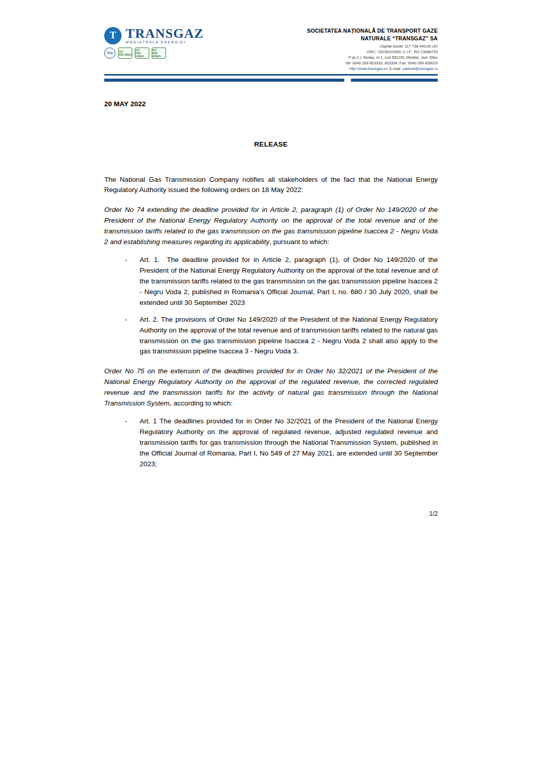T
TRANSGAZ
Magistrala Energiei
TÜV
AC
ISO 9001
AC
ISO 14001
AC
ISO 45001
SOCIETATEA NAȚIONALĂ DE TRANSPORT GAZE NATURALE “TRANSGAZ” SA
Capital social: 117 738 440,00 LEI
ORC: J32/301/2000; C.I.F.: RO 13068733
P-ța C.I. Motaș, nr.1, cod 551130, Mediaș, Jud. Sibiu
Tel: 0040 269 803333, 803334, Fax: 0040 269 839029
http://www.transgaz.ro; E-mail: cabinet@transgaz.ro
20 MAY 2022
RELEASE
The National Gas Transmission Company notifies all stakeholders of the fact that the National Energy Regulatory Authority issued the following orders on 18 May 2022:
Order No 74 extending the deadline provided for in Article 2, paragraph (1) of Order No 149/2020 of the President of the National Energy Regulatory Authority on the approval of the total revenue and of the transmission tariffs related to the gas transmission on the gas transmission pipeline Isaccea 2 - Negru Voda 2 and establishing measures regarding its applicability, pursuant to which:
Art. 1. The deadline provided for in Article 2, paragraph (1), of Order No 149/2020 of the President of the National Energy Regulatory Authority on the approval of the total revenue and of the transmission tariffs related to the gas transmission on the gas transmission pipeline Isaccea 2 - Negru Voda 2, published in Romania’s Official Journal, Part I, no. 680 / 30 July 2020, shall be extended until 30 September 2023
Art. 2. The provisions of Order No 149/2020 of the President of the National Energy Regulatory Authority on the approval of the total revenue and of transmission tariffs related to the natural gas transmission on the gas transmission pipeline Isaccea 2 - Negru Voda 2 shall also apply to the gas transmission pipeline Isaccea 3 - Negru Voda 3.
Order No 75 on the extension of the deadlines provided for in Order No 32/2021 of the President of the National Energy Regulatory Authority on the approval of the regulated revenue, the corrected regulated revenue and the transmission tariffs for the activity of natural gas transmission through the National Transmission System, according to which:
Art. 1 The deadlines provided for in Order No 32/2021 of the President of the National Energy Regulatory Authority on the approval of regulated revenue, adjusted regulated revenue and transmission tariffs for gas transmission through the National Transmission System, published in the Official Journal of Romania, Part I, No 549 of 27 May 2021, are extended until 30 September 2023;
1/2